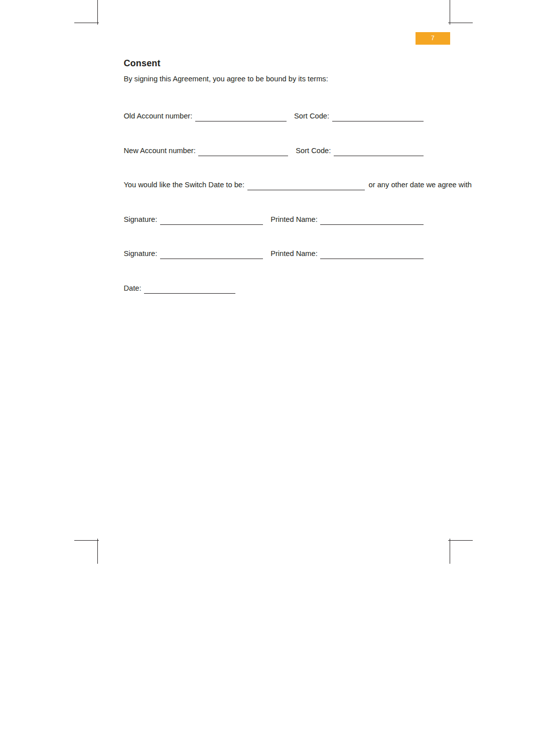7
Consent
By signing this Agreement, you agree to be bound by its terms:
Old Account number: Sort Code:
New Account number: Sort Code:
You would like the Switch Date to be: or any other date we agree with you.
Signature: Printed Name:
Signature: Printed Name:
Date: